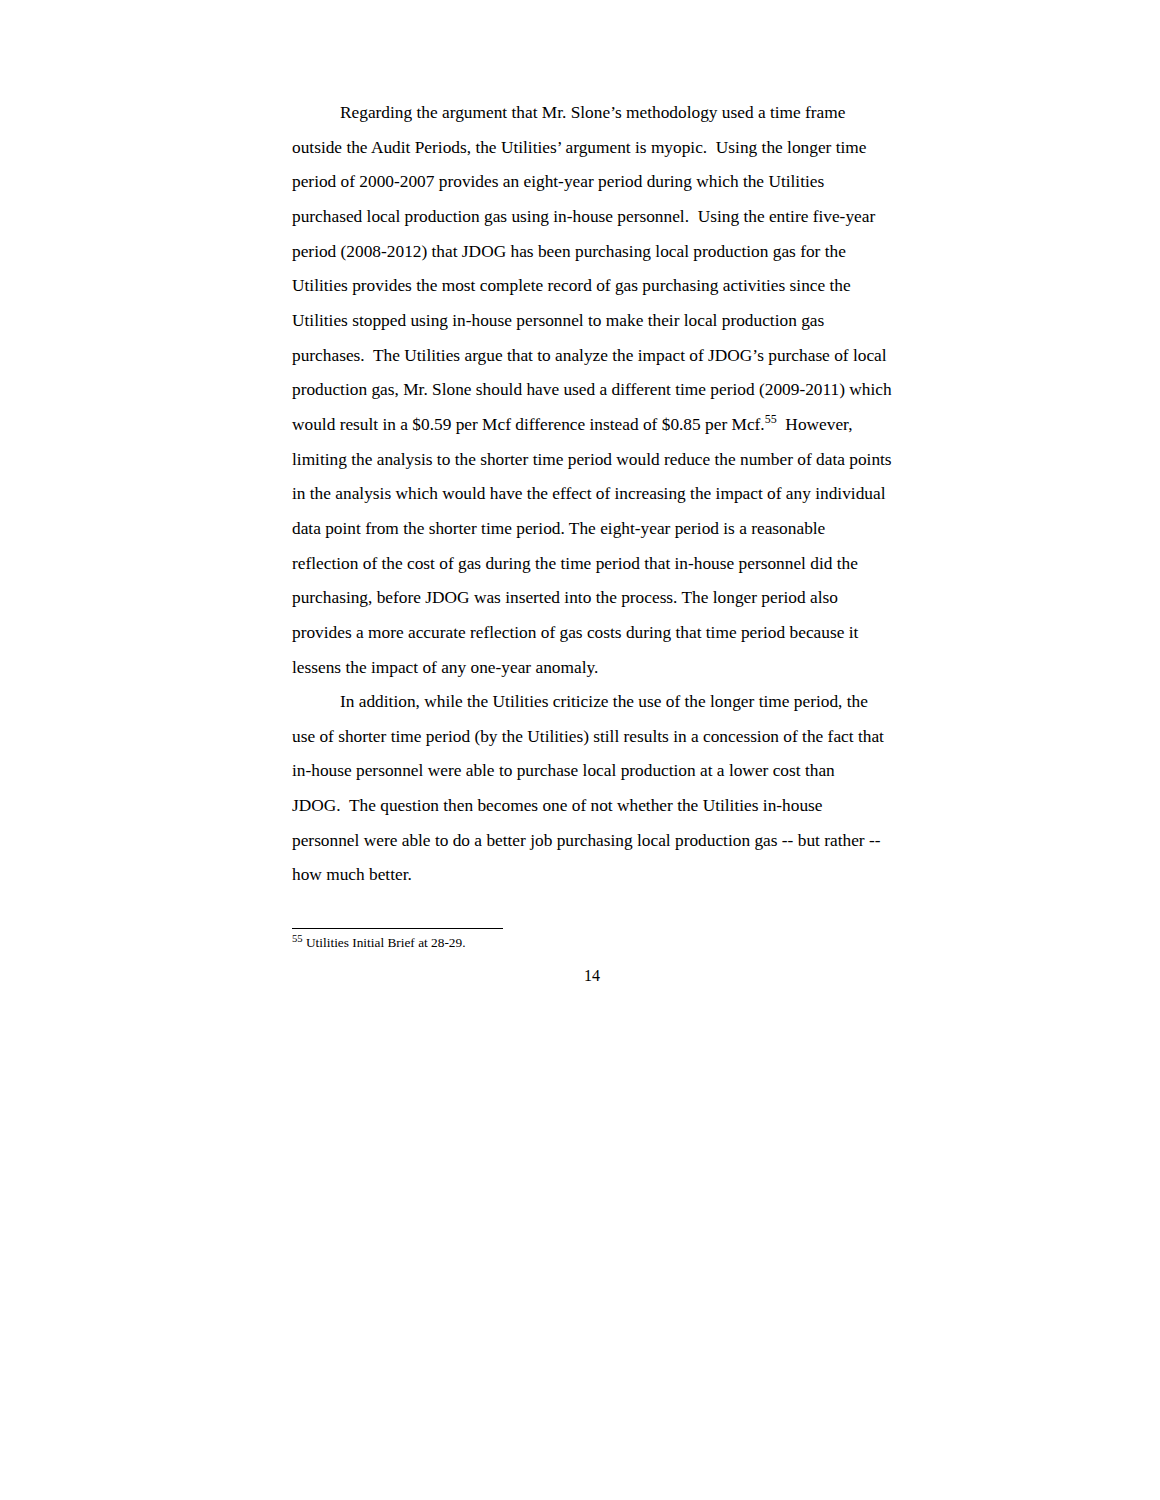Regarding the argument that Mr. Slone’s methodology used a time frame outside the Audit Periods, the Utilities’ argument is myopic. Using the longer time period of 2000-2007 provides an eight-year period during which the Utilities purchased local production gas using in-house personnel. Using the entire five-year period (2008-2012) that JDOG has been purchasing local production gas for the Utilities provides the most complete record of gas purchasing activities since the Utilities stopped using in-house personnel to make their local production gas purchases. The Utilities argue that to analyze the impact of JDOG’s purchase of local production gas, Mr. Slone should have used a different time period (2009-2011) which would result in a $0.59 per Mcf difference instead of $0.85 per Mcf.55 However, limiting the analysis to the shorter time period would reduce the number of data points in the analysis which would have the effect of increasing the impact of any individual data point from the shorter time period. The eight-year period is a reasonable reflection of the cost of gas during the time period that in-house personnel did the purchasing, before JDOG was inserted into the process. The longer period also provides a more accurate reflection of gas costs during that time period because it lessens the impact of any one-year anomaly.
In addition, while the Utilities criticize the use of the longer time period, the use of shorter time period (by the Utilities) still results in a concession of the fact that in-house personnel were able to purchase local production at a lower cost than JDOG. The question then becomes one of not whether the Utilities in-house personnel were able to do a better job purchasing local production gas -- but rather -- how much better.
55 Utilities Initial Brief at 28-29.
14